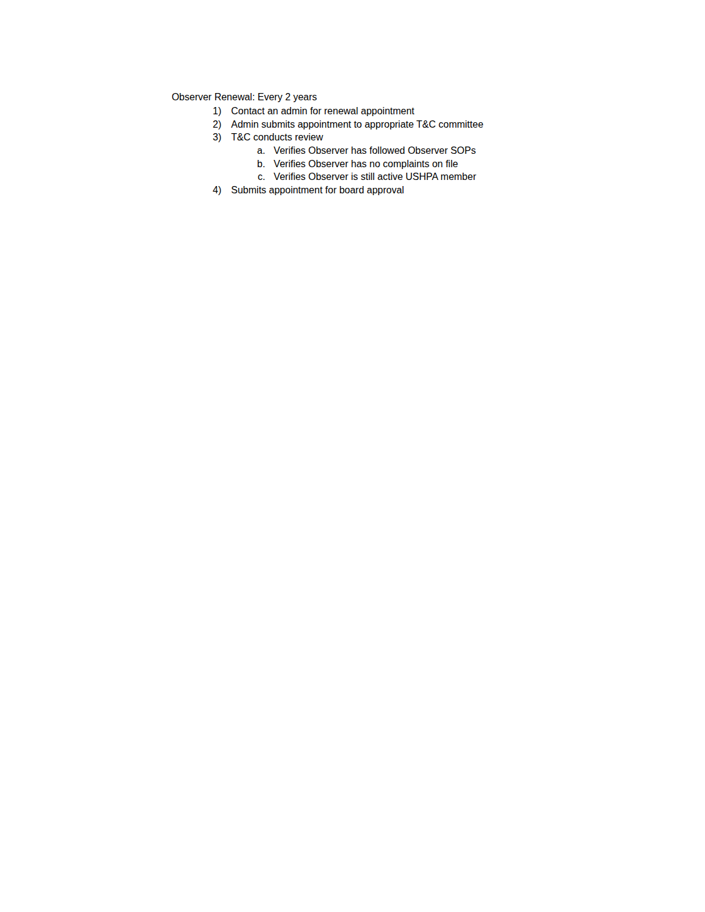Observer Renewal: Every 2 years
Contact an admin for renewal appointment
Admin submits appointment to appropriate T&C committee
T&C conducts review
Verifies Observer has followed Observer SOPs
Verifies Observer has no complaints on file
Verifies Observer is still active USHPA member
Submits appointment for board approval